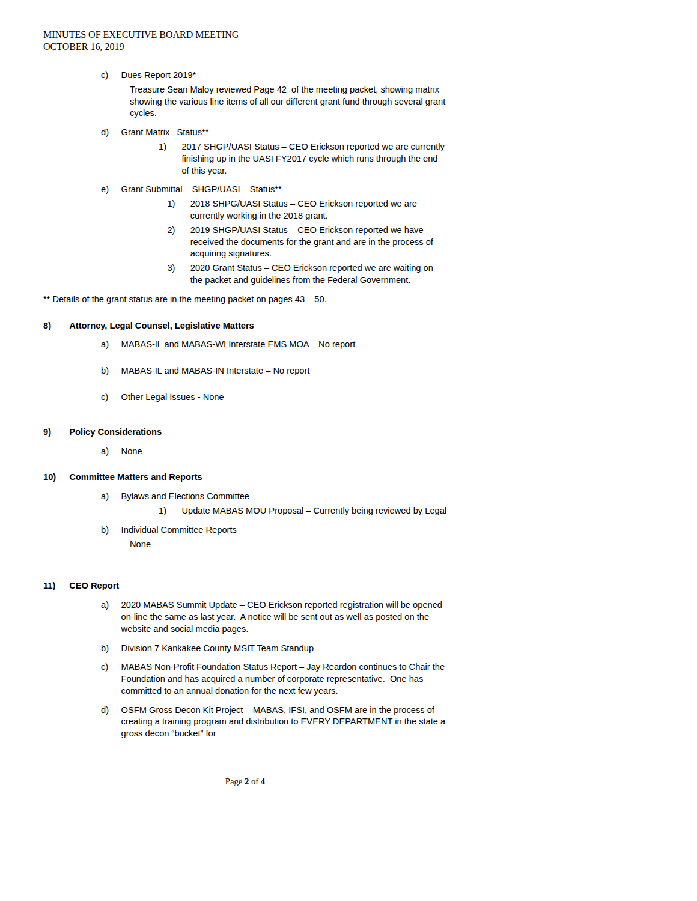MINUTES OF EXECUTIVE BOARD MEETING
OCTOBER 16, 2019
c)
Dues Report 2019*
Treasure Sean Maloy reviewed Page 42 of the meeting packet, showing matrix showing the various line items of all our different grant fund through several grant cycles.
d)
Grant Matrix– Status**
1)
2017 SHGP/UASI Status – CEO Erickson reported we are currently finishing up in the UASI FY2017 cycle which runs through the end of this year.
e)
Grant Submittal – SHGP/UASI – Status**
1)
2018 SHPG/UASI Status – CEO Erickson reported we are currently working in the 2018 grant.
2)
2019 SHGP/UASI Status – CEO Erickson reported we have received the documents for the grant and are in the process of acquiring signatures.
3)
2020 Grant Status – CEO Erickson reported we are waiting on the packet and guidelines from the Federal Government.
** Details of the grant status are in the meeting packet on pages 43 – 50.
8)
Attorney, Legal Counsel, Legislative Matters
a)
MABAS-IL and MABAS-WI Interstate EMS MOA – No report
b)
MABAS-IL and MABAS-IN Interstate – No report
c)
Other Legal Issues - None
9)
Policy Considerations
a)
None
10)
Committee Matters and Reports
a)
Bylaws and Elections Committee
1)
Update MABAS MOU Proposal – Currently being reviewed by Legal
b)
Individual Committee Reports
None
11)
CEO Report
a)
2020 MABAS Summit Update – CEO Erickson reported registration will be opened on-line the same as last year. A notice will be sent out as well as posted on the website and social media pages.
b)
Division 7 Kankakee County MSIT Team Standup
c)
MABAS Non-Profit Foundation Status Report – Jay Reardon continues to Chair the Foundation and has acquired a number of corporate representative. One has committed to an annual donation for the next few years.
d)
OSFM Gross Decon Kit Project – MABAS, IFSI, and OSFM are in the process of creating a training program and distribution to EVERY DEPARTMENT in the state a gross decon “bucket” for
Page 2 of 4